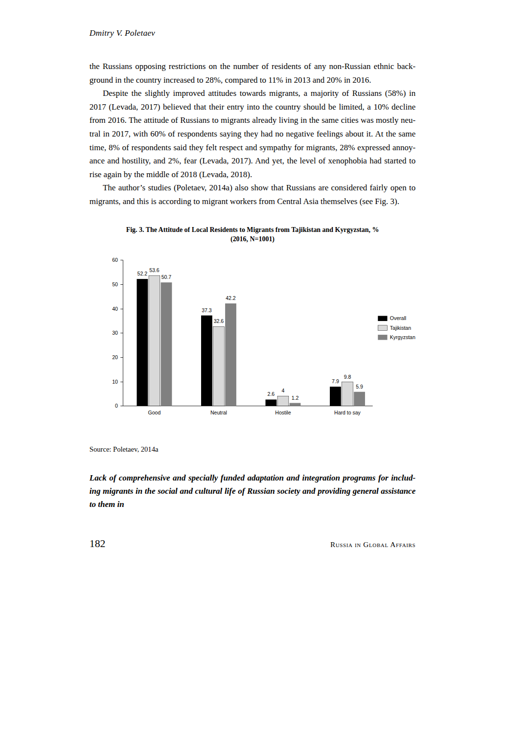Dmitry V. Poletaev
the Russians opposing restrictions on the number of residents of any non-Russian ethnic background in the country increased to 28%, compared to 11% in 2013 and 20% in 2016.
Despite the slightly improved attitudes towards migrants, a majority of Russians (58%) in 2017 (Levada, 2017) believed that their entry into the country should be limited, a 10% decline from 2016. The attitude of Russians to migrants already living in the same cities was mostly neutral in 2017, with 60% of respondents saying they had no negative feelings about it. At the same time, 8% of respondents said they felt respect and sympathy for migrants, 28% expressed annoyance and hostility, and 2%, fear (Levada, 2017). And yet, the level of xenophobia had started to rise again by the middle of 2018 (Levada, 2018).
The author’s studies (Poletaev, 2014a) also show that Russians are considered fairly open to migrants, and this is according to migrant workers from Central Asia themselves (see Fig. 3).
Fig. 3. The Attitude of Local Residents to Migrants from Tajikistan and Kyrgyzstan, %
(2016, N=1001)
60 50 40 30 20 10 0 52.2 53.6 50.7 Good 37.3 32.6 42.2 Neutral 2.6 4 1.2 Hostile 7.9 9.8 5.9 Hard to say Overall Tajikistan Kyrgyzstan
Source: Poletaev, 2014a
Lack of comprehensive and specially funded adaptation and integration programs for including migrants in the social and cultural life of Russian society and providing general assistance to them in
182 Russia in Global Affairs